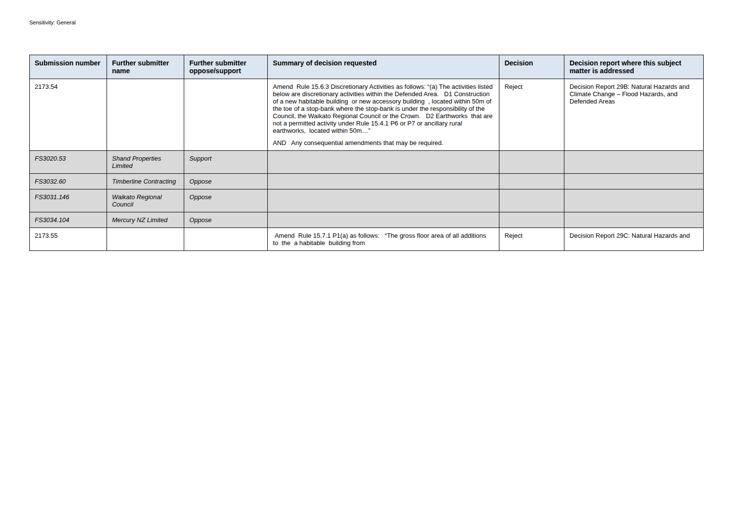Sensitivity: General
| Submission number | Further submitter name | Further submitter oppose/support | Summary of decision requested | Decision | Decision report where this subject matter is addressed |
| --- | --- | --- | --- | --- | --- |
| 2173.54 | | | Amend Rule 15.6.3 Discretionary Activities as follows: “(a) The activities listed below are discretionary activities within the Defended Area. D1 Construction of a new habitable building or new accessory building , located within 50m of the toe of a stop-bank where the stop-bank is under the responsibility of the Council, the Waikato Regional Council or the Crown. D2 Earthworks that are not a permitted activity under Rule 15.4.1 P6 or P7 or ancillary rural earthworks, located within 50m…” AND Any consequential amendments that may be required. | Reject | Decision Report 29B: Natural Hazards and Climate Change – Flood Hazards, and Defended Areas |
| FS3020.53 | Shand Properties Limited | Support | | | |
| FS3032.60 | Timberline Contracting | Oppose | | | |
| FS3031.146 | Waikato Regional Council | Oppose | | | |
| FS3034.104 | Mercury NZ Limited | Oppose | | | |
| 2173.55 | | | Amend Rule 15.7.1 P1(a) as follows: “The gross floor area of all additions to the a habitable building from | Reject | Decision Report 29C: Natural Hazards and |